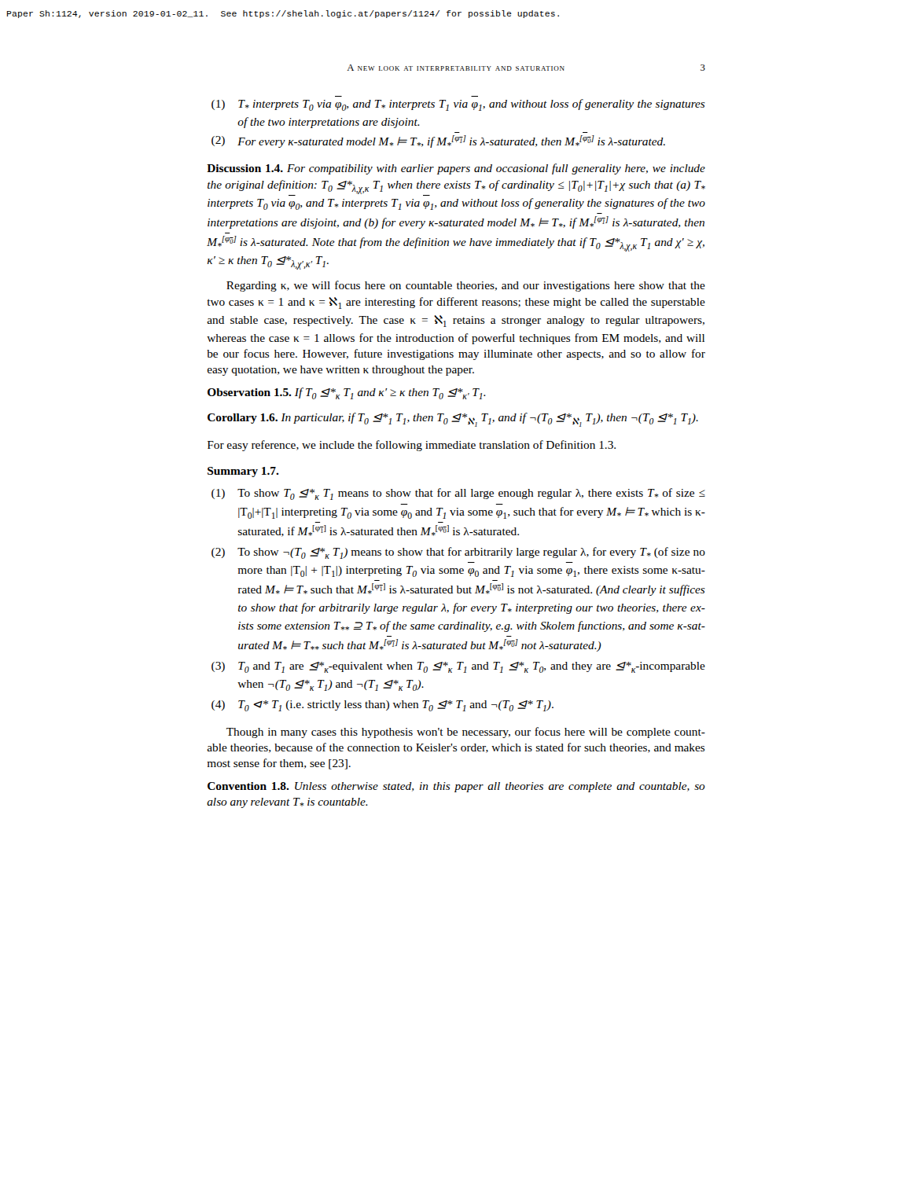Paper Sh:1124, version 2019-01-02_11. See https://shelah.logic.at/papers/1124/ for possible updates.
A new look at interpretability and saturation 3
(1) T* interprets T0 via φ 0, and T* interprets T1 via φ 1, and without loss of generality the signatures of the two interpretations are disjoint.
(2) For every κ-saturated model M* ⊨ T*, if M*[φ1] is λ-saturated, then M*[φ0] is λ-saturated.
Discussion 1.4. For compatibility with earlier papers and occasional full generality here, we include the original definition: T0 ⊴*λ,χ,κ T1 when there exists T* of cardinality ≤ |T0|+|T1|+χ such that (a) T* interprets T0 via φ 0, and T* interprets T1 via φ 1, and without loss of generality the signatures of the two interpretations are disjoint, and (b) for every κ-saturated model M* ⊨ T*, if M*[φ1] is λ-saturated, then M*[φ0] is λ-saturated. Note that from the definition we have immediately that if T0 ⊴*λ,χ,κ T1 and χ′ ≥ χ, κ′ ≥ κ then T0 ⊴*λ,χ′,κ′ T1.
Regarding κ, we will focus here on countable theories, and our investigations here show that the two cases κ = 1 and κ = ℵ1 are interesting for different reasons; these might be called the superstable and stable case, respectively. The case κ = ℵ1 retains a stronger analogy to regular ultrapowers, whereas the case κ = 1 allows for the introduction of powerful techniques from EM models, and will be our focus here. However, future investigations may illuminate other aspects, and so to allow for easy quotation, we have written κ throughout the paper.
Observation 1.5. If T0 ⊴*κ T1 and κ′ ≥ κ then T0 ⊴*κ′ T1.
Corollary 1.6. In particular, if T0 ⊴*1 T1, then T0 ⊴*ℵ1 T1, and if ¬(T0 ⊴*ℵ1 T1), then ¬(T0 ⊴*1 T1).
For easy reference, we include the following immediate translation of Definition 1.3.
Summary 1.7.
(1) To show T0 ⊴*κ T1 means to show that for all large enough regular λ, there exists T* of size ≤ |T0|+|T1| interpreting T0 via some φ 0 and T1 via some φ 1, such that for every M* ⊨ T* which is κ-saturated, if M*[φ1] is λ-saturated then M*[φ0] is λ-saturated.
(2) To show ¬(T0 ⊴*κ T1) means to show that for arbitrarily large regular λ, for every T* (of size no more than |T0| + |T1|) interpreting T0 via some φ 0 and T1 via some φ 1, there exists some κ-saturated M* ⊨ T* such that M*[φ1] is λ-saturated but M*[φ0] is not λ-saturated. (And clearly it suffices to show that for arbitrarily large regular λ, for every T* interpreting our two theories, there exists some extension T** ⊇ T* of the same cardinality, e.g. with Skolem functions, and some κ-saturated M* ⊨ T** such that M*[φ1] is λ-saturated but M*[φ0] not λ-saturated.)
(3) T0 and T1 are ⊴*κ-equivalent when T0 ⊴*κ T1 and T1 ⊴*κ T0, and they are ⊴*κ-incomparable when ¬(T0 ⊴*κ T1) and ¬(T1 ⊴*κ T0).
(4) T0 ⊲* T1 (i.e. strictly less than) when T0 ⊴* T1 and ¬(T0 ⊴* T1).
Though in many cases this hypothesis won't be necessary, our focus here will be complete countable theories, because of the connection to Keisler's order, which is stated for such theories, and makes most sense for them, see [23].
Convention 1.8. Unless otherwise stated, in this paper all theories are complete and countable, so also any relevant T* is countable.